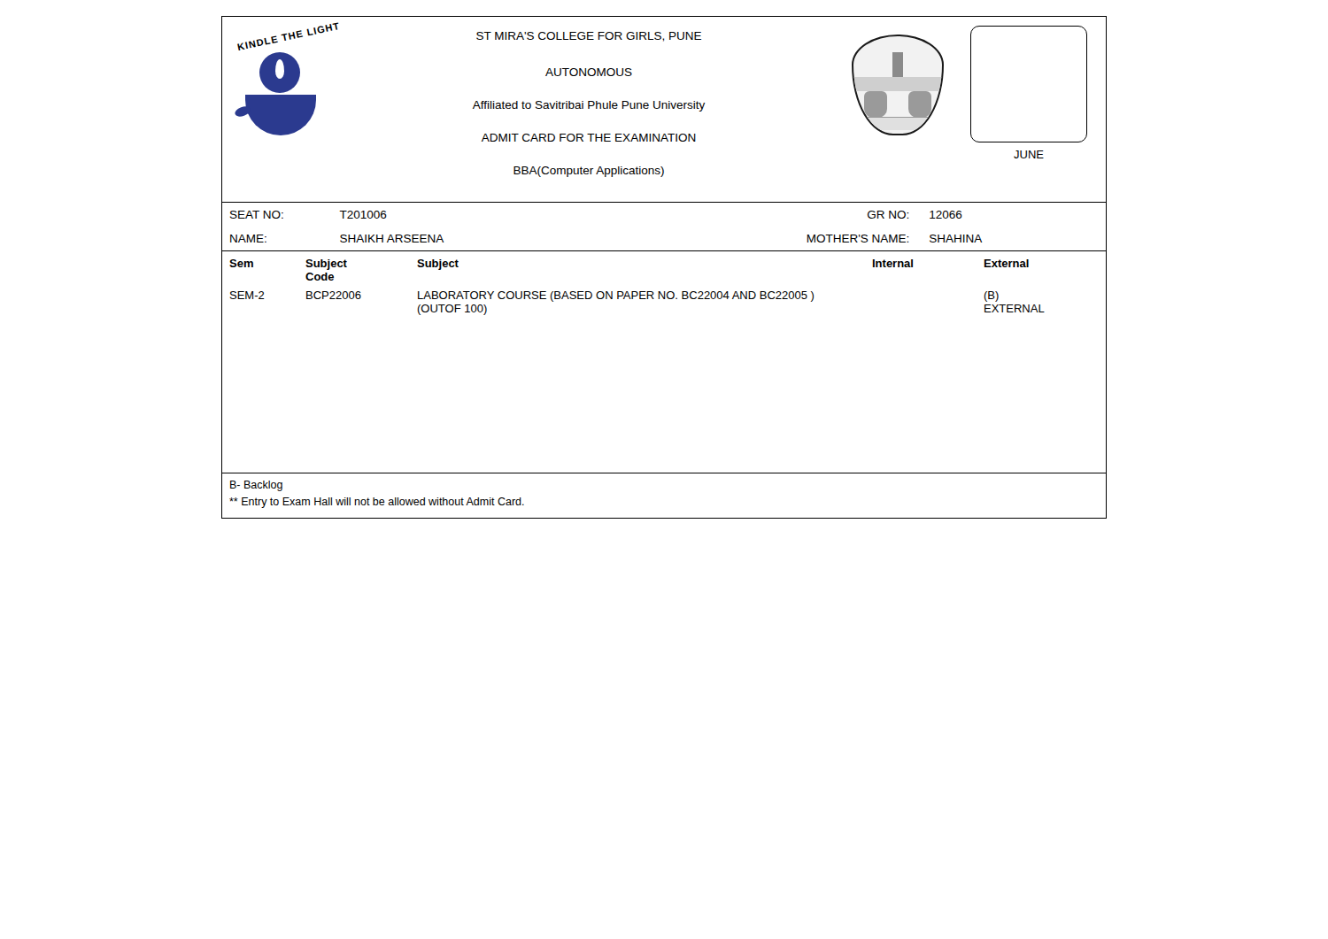KINDLE THE LIGHT
ST MIRA'S COLLEGE FOR GIRLS, PUNE
AUTONOMOUS
Affiliated to Savitribai Phule Pune University
ADMIT CARD FOR THE EXAMINATION
BBA(Computer Applications)
JUNE
| SEAT NO: | T201006 | GR NO: | 12066 |
| NAME: | SHAIKH ARSEENA | MOTHER'S NAME: | SHAHINA |
| Sem | Subject Code | Subject | Internal | External |
| --- | --- | --- | --- | --- |
| SEM-2 | BCP22006 | LABORATORY COURSE (BASED ON PAPER NO. BC22004 AND BC22005 )(OUTOF 100) | | (B) EXTERNAL |
B- Backlog
** Entry to Exam Hall will not be allowed without Admit Card.